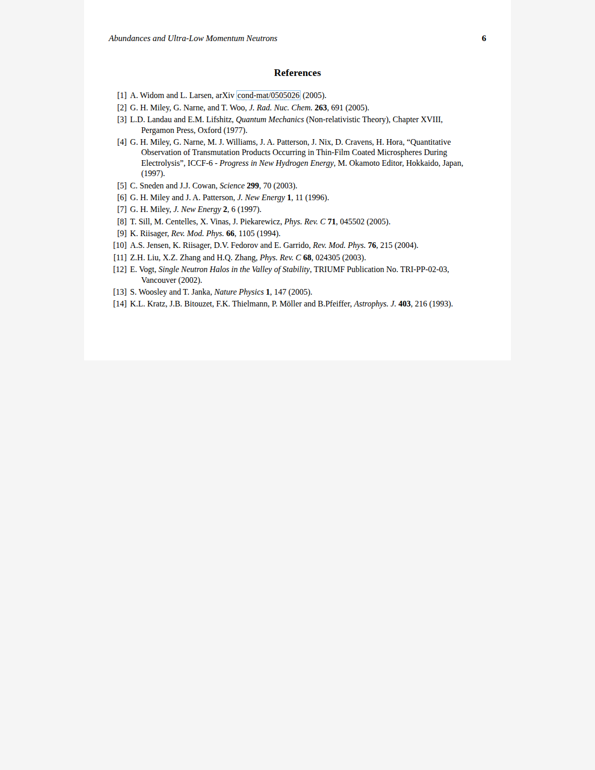Abundances and Ultra-Low Momentum Neutrons 6
References
[1] A. Widom and L. Larsen, arXiv cond-mat/0505026 (2005).
[2] G. H. Miley, G. Narne, and T. Woo, J. Rad. Nuc. Chem. 263, 691 (2005).
[3] L.D. Landau and E.M. Lifshitz, Quantum Mechanics (Non-relativistic Theory), Chapter XVIII, Pergamon Press, Oxford (1977).
[4] G. H. Miley, G. Narne, M. J. Williams, J. A. Patterson, J. Nix, D. Cravens, H. Hora, “Quantitative Observation of Transmutation Products Occurring in Thin-Film Coated Microspheres During Electrolysis”, ICCF-6 - Progress in New Hydrogen Energy, M. Okamoto Editor, Hokkaido, Japan, (1997).
[5] C. Sneden and J.J. Cowan, Science 299, 70 (2003).
[6] G. H. Miley and J. A. Patterson, J. New Energy 1, 11 (1996).
[7] G. H. Miley, J. New Energy 2, 6 (1997).
[8] T. Sill, M. Centelles, X. Vinas, J. Piekarewicz, Phys. Rev. C 71, 045502 (2005).
[9] K. Riisager, Rev. Mod. Phys. 66, 1105 (1994).
[10] A.S. Jensen, K. Riisager, D.V. Fedorov and E. Garrido, Rev. Mod. Phys. 76, 215 (2004).
[11] Z.H. Liu, X.Z. Zhang and H.Q. Zhang, Phys. Rev. C 68, 024305 (2003).
[12] E. Vogt, Single Neutron Halos in the Valley of Stability, TRIUMF Publication No. TRI-PP-02-03, Vancouver (2002).
[13] S. Woosley and T. Janka, Nature Physics 1, 147 (2005).
[14] K.L. Kratz, J.B. Bitouzet, F.K. Thielmann, P. Möller and B.Pfeiffer, Astrophys. J. 403, 216 (1993).